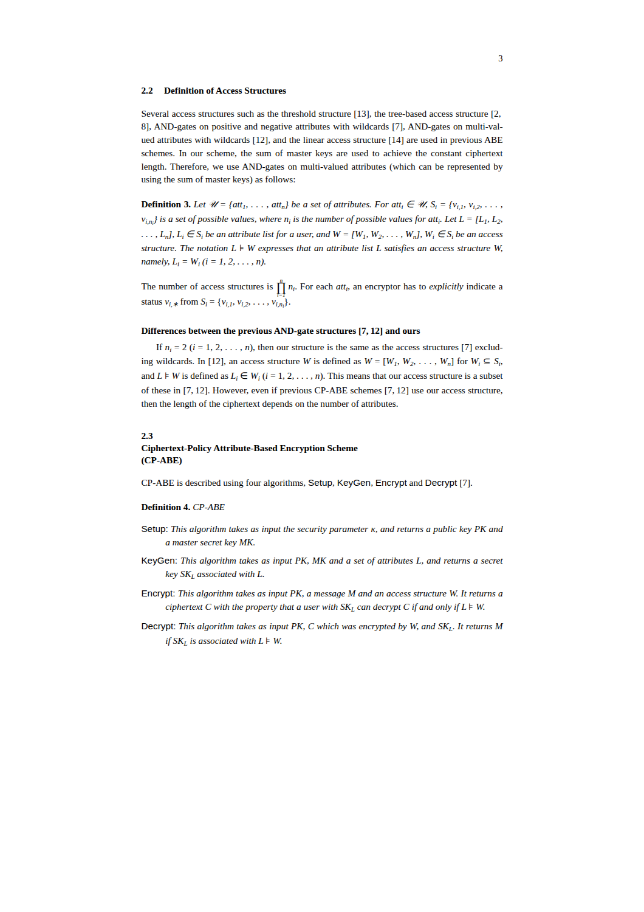3
2.2 Definition of Access Structures
Several access structures such as the threshold structure [13], the tree-based access structure [2, 8], AND-gates on positive and negative attributes with wildcards [7], AND-gates on multi-valued attributes with wildcards [12], and the linear access structure [14] are used in previous ABE schemes. In our scheme, the sum of master keys are used to achieve the constant ciphertext length. Therefore, we use AND-gates on multi-valued attributes (which can be represented by using the sum of master keys) as follows:
Definition 3. Let 𝒰 = {att1, . . . , attn} be a set of attributes. For atti ∈ 𝒰, Si = {vi,1, vi,2, . . . , vi,ni} is a set of possible values, where ni is the number of possible values for atti. Let L = [L1, L2, . . . , Ln], Li ∈ Si be an attribute list for a user, and W = [W1, W2, . . . , Wn], Wi ∈ Si be an access structure. The notation L ⊧ W expresses that an attribute list L satisfies an access structure W, namely, Li = Wi (i = 1, 2, . . . , n).
The number of access structures is ∏ni=1 ni. For each atti, an encryptor has to explicitly indicate a status vi,∗ from Si = {vi,1, vi,2, . . . , vi,ni}.
Differences between the previous AND-gate structures [7, 12] and ours
If ni = 2 (i = 1, 2, . . . , n), then our structure is the same as the access structures [7] excluding wildcards. In [12], an access structure W is defined as W = [W1, W2, . . . , Wn] for Wi ⊆ Si, and L ⊧ W is defined as Li ∈ Wi (i = 1, 2, . . . , n). This means that our access structure is a subset of these in [7, 12]. However, even if previous CP-ABE schemes [7, 12] use our access structure, then the length of the ciphertext depends on the number of attributes.
2.3 Ciphertext-Policy Attribute-Based Encryption Scheme
(CP-ABE)
CP-ABE is described using four algorithms, Setup, KeyGen, Encrypt and Decrypt [7].
Definition 4. CP-ABE
Setup: This algorithm takes as input the security parameter κ, and returns a public key PK and a master secret key MK.
KeyGen: This algorithm takes as input PK, MK and a set of attributes L, and returns a secret key SKL associated with L.
Encrypt: This algorithm takes as input PK, a message M and an access structure W. It returns a ciphertext C with the property that a user with SKL can decrypt C if and only if L ⊧ W.
Decrypt: This algorithm takes as input PK, C which was encrypted by W, and SKL. It returns M if SKL is associated with L ⊧ W.